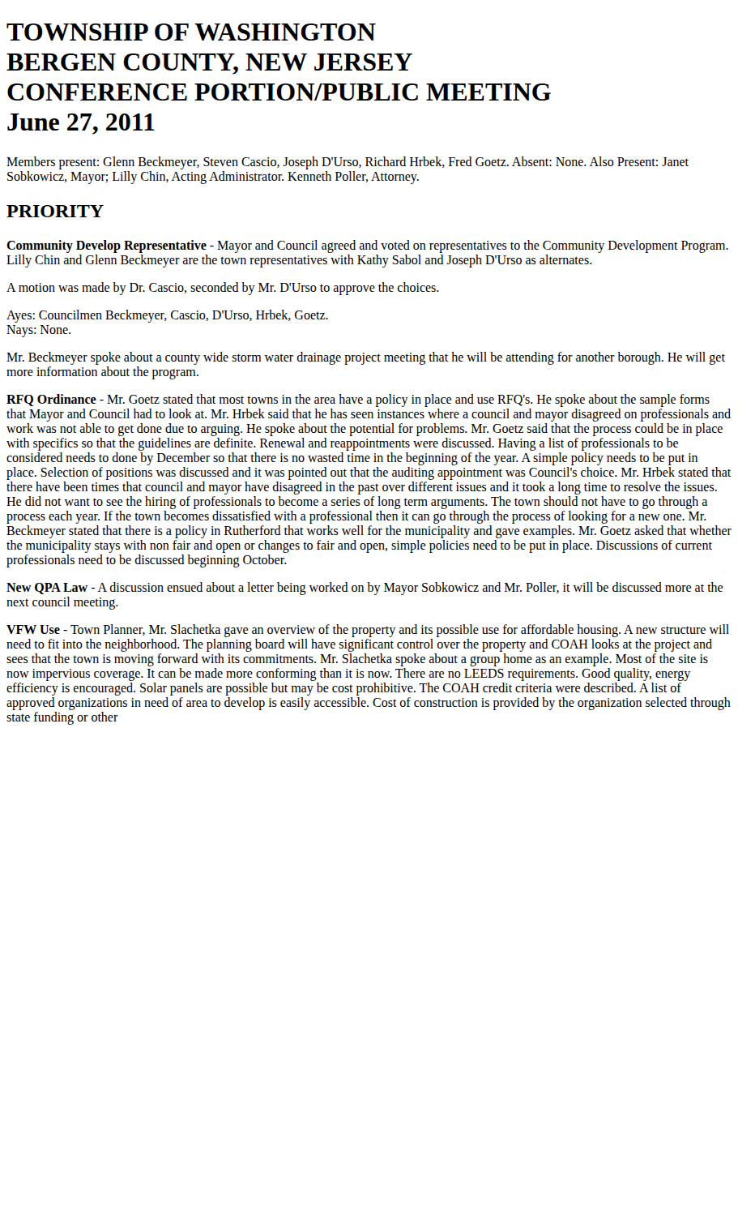TOWNSHIP OF WASHINGTON
BERGEN COUNTY, NEW JERSEY
CONFERENCE PORTION/PUBLIC MEETING
June 27, 2011
Members present: Glenn Beckmeyer, Steven Cascio, Joseph D'Urso, Richard Hrbek, Fred Goetz. Absent: None. Also Present: Janet Sobkowicz, Mayor; Lilly Chin, Acting Administrator. Kenneth Poller, Attorney.
PRIORITY
Community Develop Representative - Mayor and Council agreed and voted on representatives to the Community Development Program. Lilly Chin and Glenn Beckmeyer are the town representatives with Kathy Sabol and Joseph D'Urso as alternates.
A motion was made by Dr. Cascio, seconded by Mr. D'Urso to approve the choices.
Ayes: Councilmen Beckmeyer, Cascio, D'Urso, Hrbek, Goetz.
Nays: None.
Mr. Beckmeyer spoke about a county wide storm water drainage project meeting that he will be attending for another borough. He will get more information about the program.
RFQ Ordinance - Mr. Goetz stated that most towns in the area have a policy in place and use RFQ's. He spoke about the sample forms that Mayor and Council had to look at. Mr. Hrbek said that he has seen instances where a council and mayor disagreed on professionals and work was not able to get done due to arguing. He spoke about the potential for problems. Mr. Goetz said that the process could be in place with specifics so that the guidelines are definite. Renewal and reappointments were discussed. Having a list of professionals to be considered needs to done by December so that there is no wasted time in the beginning of the year. A simple policy needs to be put in place. Selection of positions was discussed and it was pointed out that the auditing appointment was Council's choice. Mr. Hrbek stated that there have been times that council and mayor have disagreed in the past over different issues and it took a long time to resolve the issues. He did not want to see the hiring of professionals to become a series of long term arguments. The town should not have to go through a process each year. If the town becomes dissatisfied with a professional then it can go through the process of looking for a new one. Mr. Beckmeyer stated that there is a policy in Rutherford that works well for the municipality and gave examples. Mr. Goetz asked that whether the municipality stays with non fair and open or changes to fair and open, simple policies need to be put in place. Discussions of current professionals need to be discussed beginning October.
New QPA Law - A discussion ensued about a letter being worked on by Mayor Sobkowicz and Mr. Poller, it will be discussed more at the next council meeting.
VFW Use - Town Planner, Mr. Slachetka gave an overview of the property and its possible use for affordable housing. A new structure will need to fit into the neighborhood. The planning board will have significant control over the property and COAH looks at the project and sees that the town is moving forward with its commitments. Mr. Slachetka spoke about a group home as an example. Most of the site is now impervious coverage. It can be made more conforming than it is now. There are no LEEDS requirements. Good quality, energy efficiency is encouraged. Solar panels are possible but may be cost prohibitive. The COAH credit criteria were described. A list of approved organizations in need of area to develop is easily accessible. Cost of construction is provided by the organization selected through state funding or other